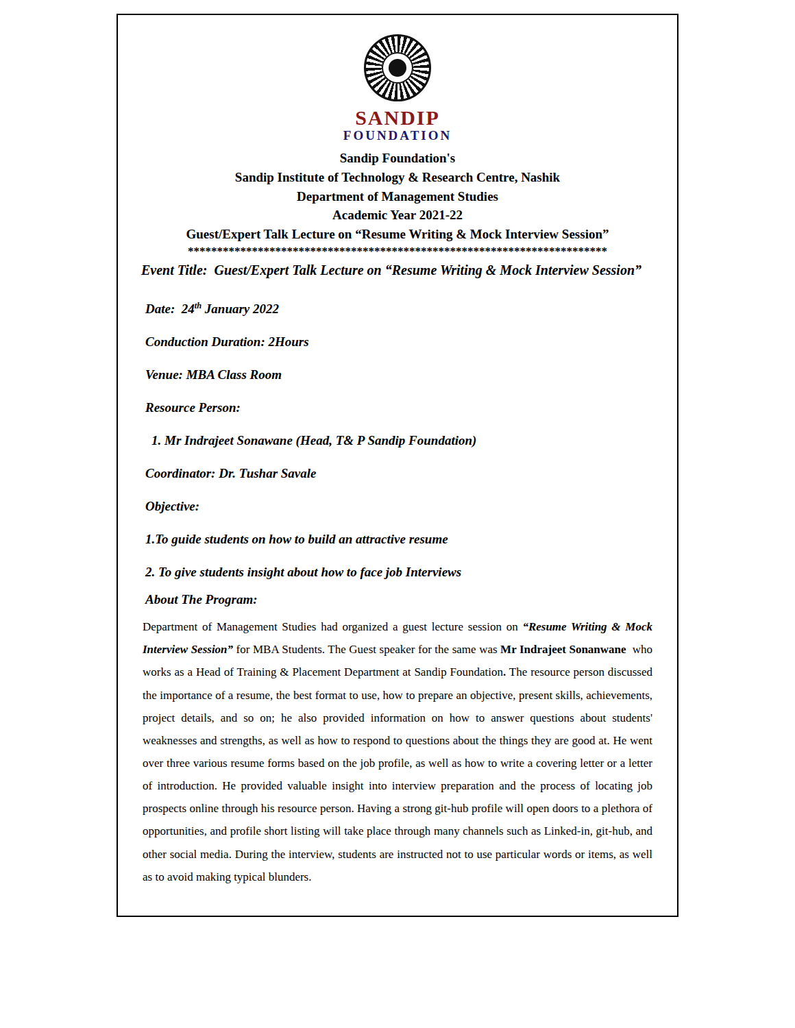SANDIP
FOUNDATION
Sandip Foundation's Sandip Institute of Technology & Research Centre, Nashik Department of Management Studies Academic Year 2021-22 Guest/Expert Talk Lecture on “Resume Writing & Mock Interview Session”
************************************************************************
Event Title: Guest/Expert Talk Lecture on “Resume Writing & Mock Interview Session”
Date: 24th January 2022
Conduction Duration: 2Hours
Venue: MBA Class Room
Resource Person:
Mr Indrajeet Sonawane (Head, T& P Sandip Foundation)
Coordinator: Dr. Tushar Savale
Objective:
1.To guide students on how to build an attractive resume
2. To give students insight about how to face job Interviews
About The Program:
Department of Management Studies had organized a guest lecture session on “Resume Writing & Mock Interview Session” for MBA Students. The Guest speaker for the same was Mr Indrajeet Sonanwane who works as a Head of Training & Placement Department at Sandip Foundation. The resource person discussed the importance of a resume, the best format to use, how to prepare an objective, present skills, achievements, project details, and so on; he also provided information on how to answer questions about students' weaknesses and strengths, as well as how to respond to questions about the things they are good at. He went over three various resume forms based on the job profile, as well as how to write a covering letter or a letter of introduction. He provided valuable insight into interview preparation and the process of locating job prospects online through his resource person. Having a strong git-hub profile will open doors to a plethora of opportunities, and profile short listing will take place through many channels such as Linked-in, git-hub, and other social media. During the interview, students are instructed not to use particular words or items, as well as to avoid making typical blunders.